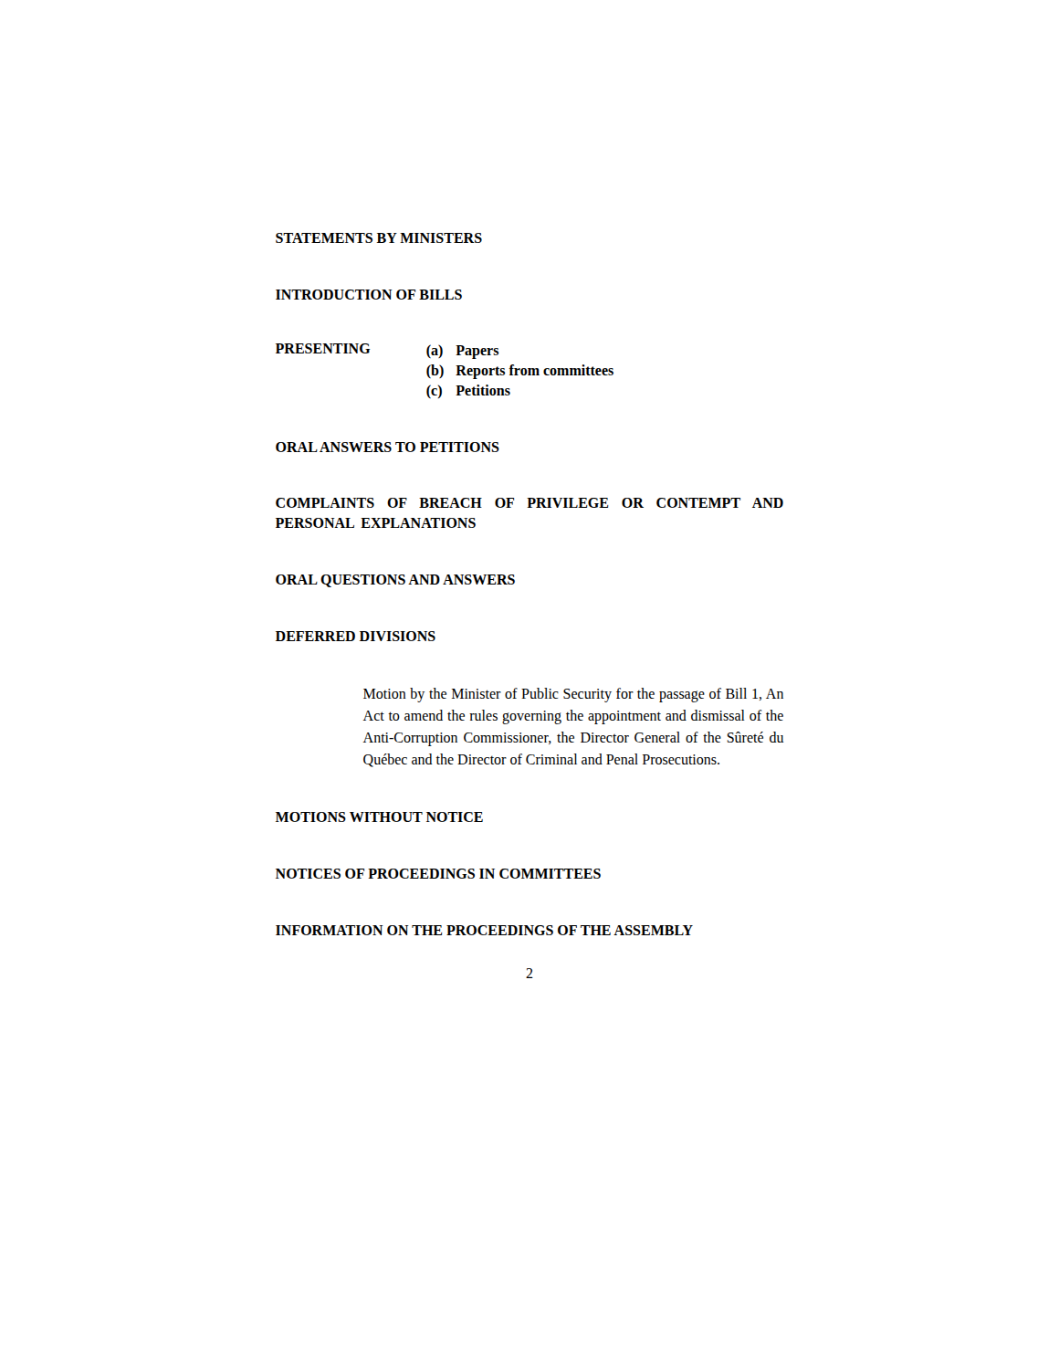Statements by Ministers
Introduction of Bills
Presenting
(a) Papers
(b) Reports from committees
(c) Petitions
Oral Answers to Petitions
Complaints of Breach of Privilege or Contempt and Personal Explanations
Oral Questions and Answers
Deferred Divisions
Motion by the Minister of Public Security for the passage of Bill 1, An Act to amend the rules governing the appointment and dismissal of the Anti-Corruption Commissioner, the Director General of the Sûreté du Québec and the Director of Criminal and Penal Prosecutions.
Motions Without Notice
Notices of Proceedings in Committees
Information on the Proceedings of the Assembly
2